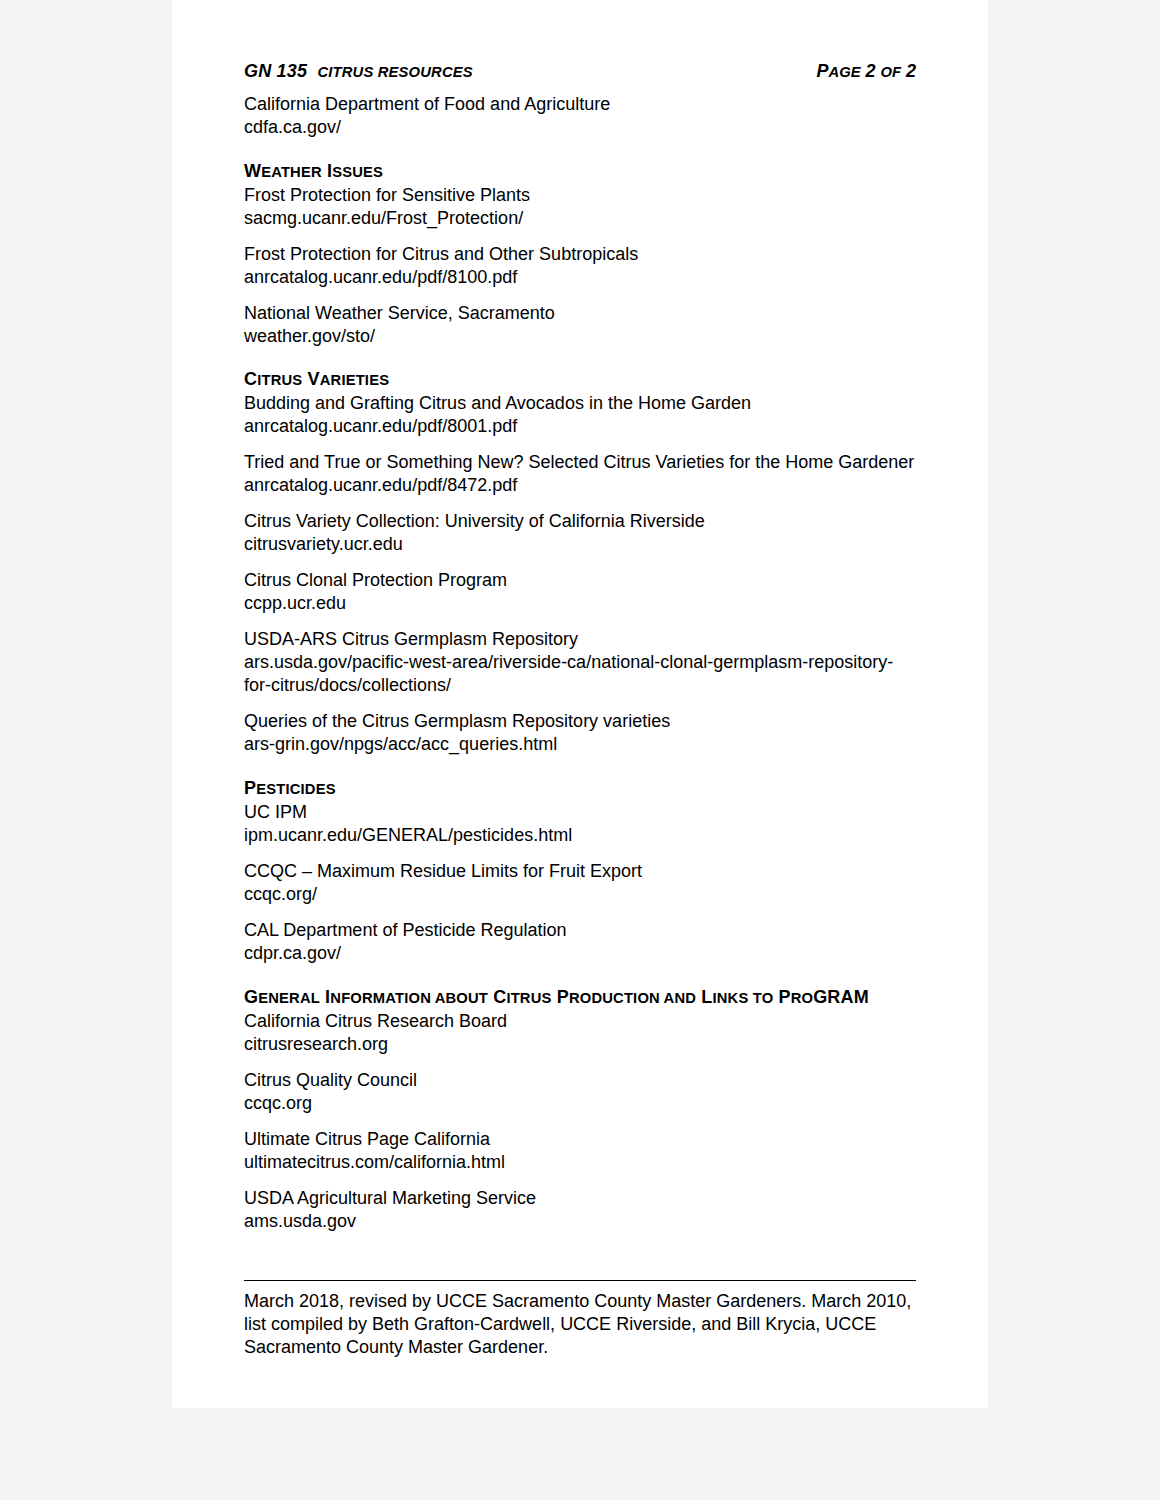GN 135 CITRUS RESOURCES PAGE 2 OF 2
California Department of Food and Agriculture cdfa.ca.gov/
WEATHER ISSUES
Frost Protection for Sensitive Plants sacmg.ucanr.edu/Frost_Protection/
Frost Protection for Citrus and Other Subtropicals anrcatalog.ucanr.edu/pdf/8100.pdf
National Weather Service, Sacramento weather.gov/sto/
CITRUS VARIETIES
Budding and Grafting Citrus and Avocados in the Home Garden anrcatalog.ucanr.edu/pdf/8001.pdf
Tried and True or Something New? Selected Citrus Varieties for the Home Gardener anrcatalog.ucanr.edu/pdf/8472.pdf
Citrus Variety Collection: University of California Riverside citrusvariety.ucr.edu
Citrus Clonal Protection Program ccpp.ucr.edu
USDA-ARS Citrus Germplasm Repository ars.usda.gov/pacific-west-area/riverside-ca/national-clonal-germplasm-repository-for-citrus/docs/collections/
Queries of the Citrus Germplasm Repository varieties ars-grin.gov/npgs/acc/acc_queries.html
PESTICIDES
UC IPM ipm.ucanr.edu/GENERAL/pesticides.html
CCQC – Maximum Residue Limits for Fruit Export ccqc.org/
CAL Department of Pesticide Regulation cdpr.ca.gov/
GENERAL INFORMATION ABOUT CITRUS PRODUCTION AND LINKS TO PROGRAM
California Citrus Research Board citrusresearch.org
Citrus Quality Council ccqc.org
Ultimate Citrus Page California ultimatecitrus.com/california.html
USDA Agricultural Marketing Service ams.usda.gov
March 2018, revised by UCCE Sacramento County Master Gardeners. March 2010, list compiled by Beth Grafton-Cardwell, UCCE Riverside, and Bill Krycia, UCCE Sacramento County Master Gardener.